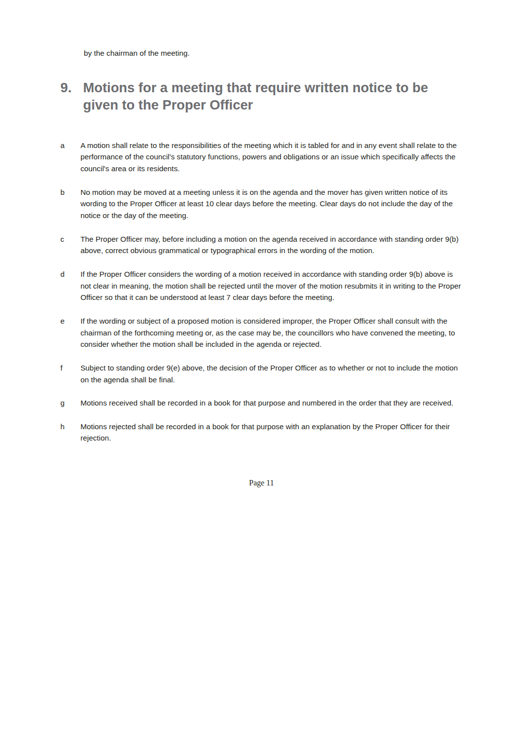by the chairman of the meeting.
9. Motions for a meeting that require written notice to be given to the Proper Officer
a
A motion shall relate to the responsibilities of the meeting which it is tabled for and in any event shall relate to the performance of the council's statutory functions, powers and obligations or an issue which specifically affects the council's area or its residents.
b
No motion may be moved at a meeting unless it is on the agenda and the mover has given written notice of its wording to the Proper Officer at least 10 clear days before the meeting. Clear days do not include the day of the notice or the day of the meeting.
c
The Proper Officer may, before including a motion on the agenda received in accordance with standing order 9(b) above, correct obvious grammatical or typographical errors in the wording of the motion.
d
If the Proper Officer considers the wording of a motion received in accordance with standing order 9(b) above is not clear in meaning, the motion shall be rejected until the mover of the motion resubmits it in writing to the Proper Officer so that it can be understood at least 7 clear days before the meeting.
e
If the wording or subject of a proposed motion is considered improper, the Proper Officer shall consult with the chairman of the forthcoming meeting or, as the case may be, the councillors who have convened the meeting, to consider whether the motion shall be included in the agenda or rejected.
f
Subject to standing order 9(e) above, the decision of the Proper Officer as to whether or not to include the motion on the agenda shall be final.
g
Motions received shall be recorded in a book for that purpose and numbered in the order that they are received.
h
Motions rejected shall be recorded in a book for that purpose with an explanation by the Proper Officer for their rejection.
Page 11